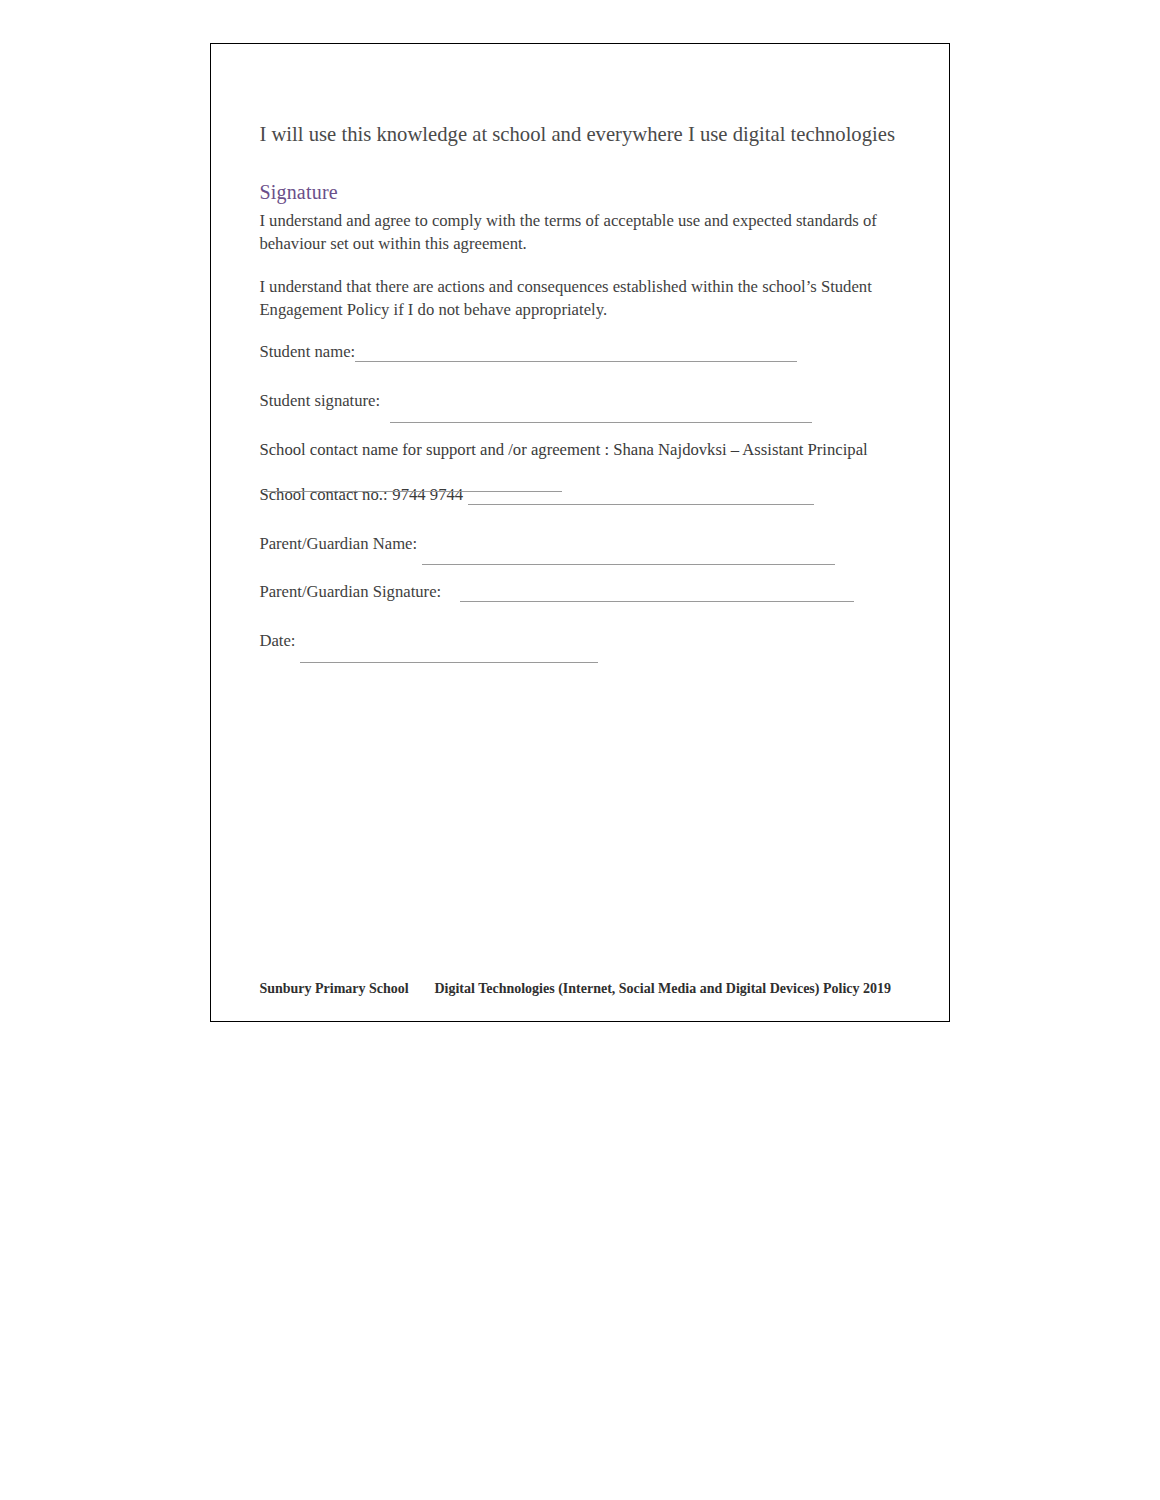I will use this knowledge at school and everywhere I use digital technologies
Signature
I understand and agree to comply with the terms of acceptable use and expected standards of behaviour set out within this agreement.
I understand that there are actions and consequences established within the school’s Student Engagement Policy if I do not behave appropriately.
Student name:
Student signature:
School contact name for support and /or agreement : Shana Najdovksi – Assistant Principal
School contact no.:9744 9744
Parent/Guardian Name:
Parent/Guardian Signature:
Date:
Sunbury Primary School
Digital Technologies (Internet, Social Media and Digital Devices) Policy 2019